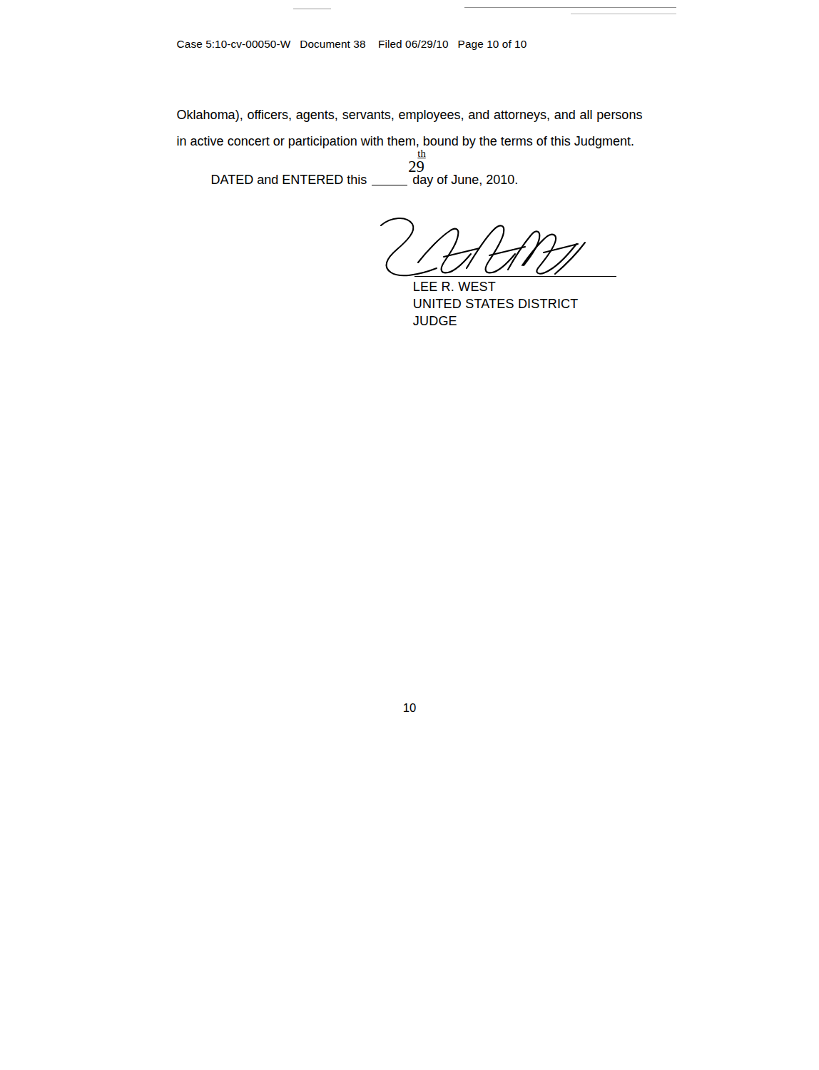Case 5:10-cv-00050-W Document 38 Filed 06/29/10 Page 10 of 10
Oklahoma), officers, agents, servants, employees, and attorneys, and all persons in active concert or participation with them, bound by the terms of this Judgment.
DATED and ENTERED this 29th day of June, 2010.
LEE R. WEST
UNITED STATES DISTRICT JUDGE
10